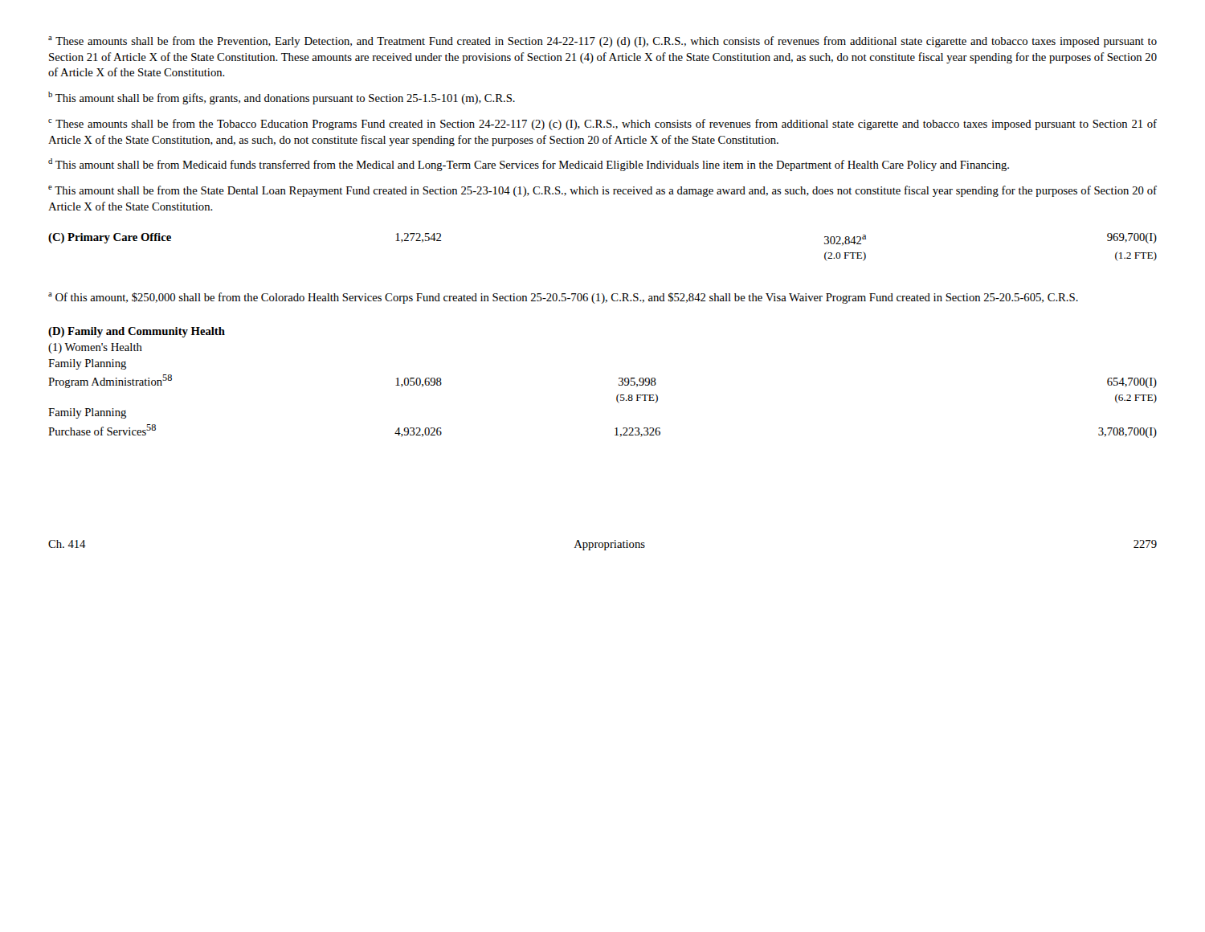a These amounts shall be from the Prevention, Early Detection, and Treatment Fund created in Section 24-22-117 (2) (d) (I), C.R.S., which consists of revenues from additional state cigarette and tobacco taxes imposed pursuant to Section 21 of Article X of the State Constitution. These amounts are received under the provisions of Section 21 (4) of Article X of the State Constitution and, as such, do not constitute fiscal year spending for the purposes of Section 20 of Article X of the State Constitution.
b This amount shall be from gifts, grants, and donations pursuant to Section 25-1.5-101 (m), C.R.S.
c These amounts shall be from the Tobacco Education Programs Fund created in Section 24-22-117 (2) (c) (I), C.R.S., which consists of revenues from additional state cigarette and tobacco taxes imposed pursuant to Section 21 of Article X of the State Constitution, and, as such, do not constitute fiscal year spending for the purposes of Section 20 of Article X of the State Constitution.
d This amount shall be from Medicaid funds transferred from the Medical and Long-Term Care Services for Medicaid Eligible Individuals line item in the Department of Health Care Policy and Financing.
e This amount shall be from the State Dental Loan Repayment Fund created in Section 25-23-104 (1), C.R.S., which is received as a damage award and, as such, does not constitute fiscal year spending for the purposes of Section 20 of Article X of the State Constitution.
| (C) Primary Care Office | 1,272,542 | | 302,842 a | 969,700(I) |
| | | | (2.0 FTE) | (1.2 FTE) |
a Of this amount, $250,000 shall be from the Colorado Health Services Corps Fund created in Section 25-20.5-706 (1), C.R.S., and $52,842 shall be the Visa Waiver Program Fund created in Section 25-20.5-605, C.R.S.
(D) Family and Community Health
(1) Women's Health
| Family Planning Program Administration 58 | 1,050,698 | 395,998 | | 654,700(I) |
| | | (5.8 FTE) | | (6.2 FTE) |
| Family Planning Purchase of Services 58 | 4,932,026 | 1,223,326 | | 3,708,700(I) |
Ch. 414
Appropriations
2279